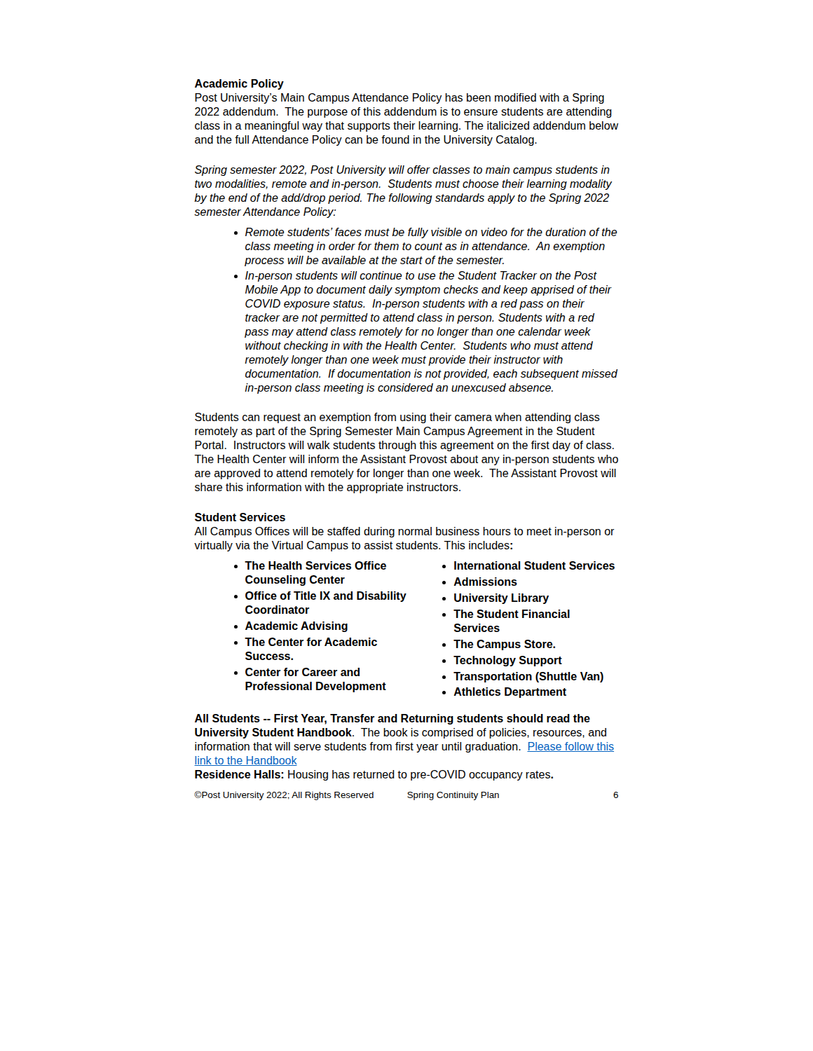Academic Policy
Post University’s Main Campus Attendance Policy has been modified with a Spring 2022 addendum. The purpose of this addendum is to ensure students are attending class in a meaningful way that supports their learning. The italicized addendum below and the full Attendance Policy can be found in the University Catalog.
Spring semester 2022, Post University will offer classes to main campus students in two modalities, remote and in-person. Students must choose their learning modality by the end of the add/drop period. The following standards apply to the Spring 2022 semester Attendance Policy:
Remote students’ faces must be fully visible on video for the duration of the class meeting in order for them to count as in attendance. An exemption process will be available at the start of the semester.
In-person students will continue to use the Student Tracker on the Post Mobile App to document daily symptom checks and keep apprised of their COVID exposure status. In-person students with a red pass on their tracker are not permitted to attend class in person. Students with a red pass may attend class remotely for no longer than one calendar week without checking in with the Health Center. Students who must attend remotely longer than one week must provide their instructor with documentation. If documentation is not provided, each subsequent missed in-person class meeting is considered an unexcused absence.
Students can request an exemption from using their camera when attending class remotely as part of the Spring Semester Main Campus Agreement in the Student Portal. Instructors will walk students through this agreement on the first day of class. The Health Center will inform the Assistant Provost about any in-person students who are approved to attend remotely for longer than one week. The Assistant Provost will share this information with the appropriate instructors.
Student Services
All Campus Offices will be staffed during normal business hours to meet in-person or virtually via the Virtual Campus to assist students. This includes:
The Health Services Office Counseling Center
Office of Title IX and Disability Coordinator
Academic Advising
The Center for Academic Success.
Center for Career and Professional Development
International Student Services
Admissions
University Library
The Student Financial Services
The Campus Store.
Technology Support
Transportation (Shuttle Van)
Athletics Department
All Students -- First Year, Transfer and Returning students should read the University Student Handbook. The book is comprised of policies, resources, and information that will serve students from first year until graduation. Please follow this link to the Handbook
Residence Halls: Housing has returned to pre-COVID occupancy rates.
©Post University 2022; All Rights Reserved Spring Continuity Plan 6